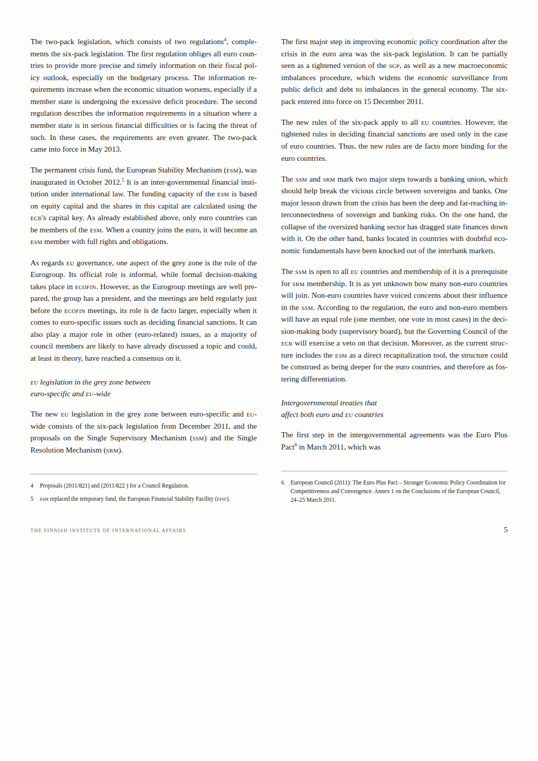The two-pack legislation, which consists of two regulations4, complements the six-pack legislation. The first regulation obliges all euro countries to provide more precise and timely information on their fiscal policy outlook, especially on the budgetary process. The information requirements increase when the economic situation worsens, especially if a member state is undergoing the excessive deficit procedure. The second regulation describes the information requirements in a situation where a member state is in serious financial difficulties or is facing the threat of such. In these cases, the requirements are even greater. The two-pack came into force in May 2013.
The permanent crisis fund, the European Stability Mechanism (esm), was inaugurated in October 2012.5 It is an inter-governmental financial institution under international law. The funding capacity of the esm is based on equity capital and the shares in this capital are calculated using the ecb's capital key. As already established above, only euro countries can be members of the esm. When a country joins the euro, it will become an esm member with full rights and obligations.
As regards eu governance, one aspect of the grey zone is the role of the Eurogroup. Its official role is informal, while formal decision-making takes place in ecofin. However, as the Eurogroup meetings are well prepared, the group has a president, and the meetings are held regularly just before the ecofin meetings, its role is de facto larger, especially when it comes to euro-specific issues such as deciding financial sanctions. It can also play a major role in other (euro-related) issues, as a majority of council members are likely to have already discussed a topic and could, at least in theory, have reached a consensus on it.
eu legislation in the grey zone between
euro-specific and eu-wide
The new eu legislation in the grey zone between euro-specific and eu-wide consists of the six-pack legislation from December 2011, and the proposals on the Single Supervisory Mechanism (ssm) and the Single Resolution Mechanism (srm).
4 Proposals (2011/821) and (2011/822 ) for a Council Regulation.
5 esm replaced the temporary fund, the European Financial Stability Facility (efsf).
The first major step in improving economic policy coordination after the crisis in the euro area was the six-pack legislation. It can be partially seen as a tightened version of the sgp, as well as a new macroeconomic imbalances procedure, which widens the economic surveillance from public deficit and debt to imbalances in the general economy. The six-pack entered into force on 15 December 2011.
The new rules of the six-pack apply to all eu countries. However, the tightened rules in deciding financial sanctions are used only in the case of euro countries. Thus, the new rules are de facto more binding for the euro countries.
The ssm and srm mark two major steps towards a banking union, which should help break the vicious circle between sovereigns and banks. One major lesson drawn from the crisis has been the deep and far-reaching interconnectedness of sovereign and banking risks. On the one hand, the collapse of the oversized banking sector has dragged state finances down with it. On the other hand, banks located in countries with doubtful economic fundamentals have been knocked out of the interbank markets.
The ssm is open to all eu countries and membership of it is a prerequisite for srm membership. It is as yet unknown how many non-euro countries will join. Non-euro countries have voiced concerns about their influence in the ssm. According to the regulation, the euro and non-euro members will have an equal role (one member, one vote in most cases) in the decision-making body (supervisory board), but the Governing Council of the ecb will exercise a veto on that decision. Moreover, as the current structure includes the esm as a direct recapitalization tool, the structure could be construed as being deeper for the euro countries, and therefore as fostering differentiation.
Intergovernmental treaties that
affect both euro and eu countries
The first step in the intergovernmental agreements was the Euro Plus Pact6 in March 2011, which was
6 European Council (2011): The Euro Plus Pact – Stronger Economic Policy Coordination for Competitiveness and Convergence. Annex 1 on the Conclusions of the European Council, 24–25 March 2011.
The Finnish Institute of International Affairs 5